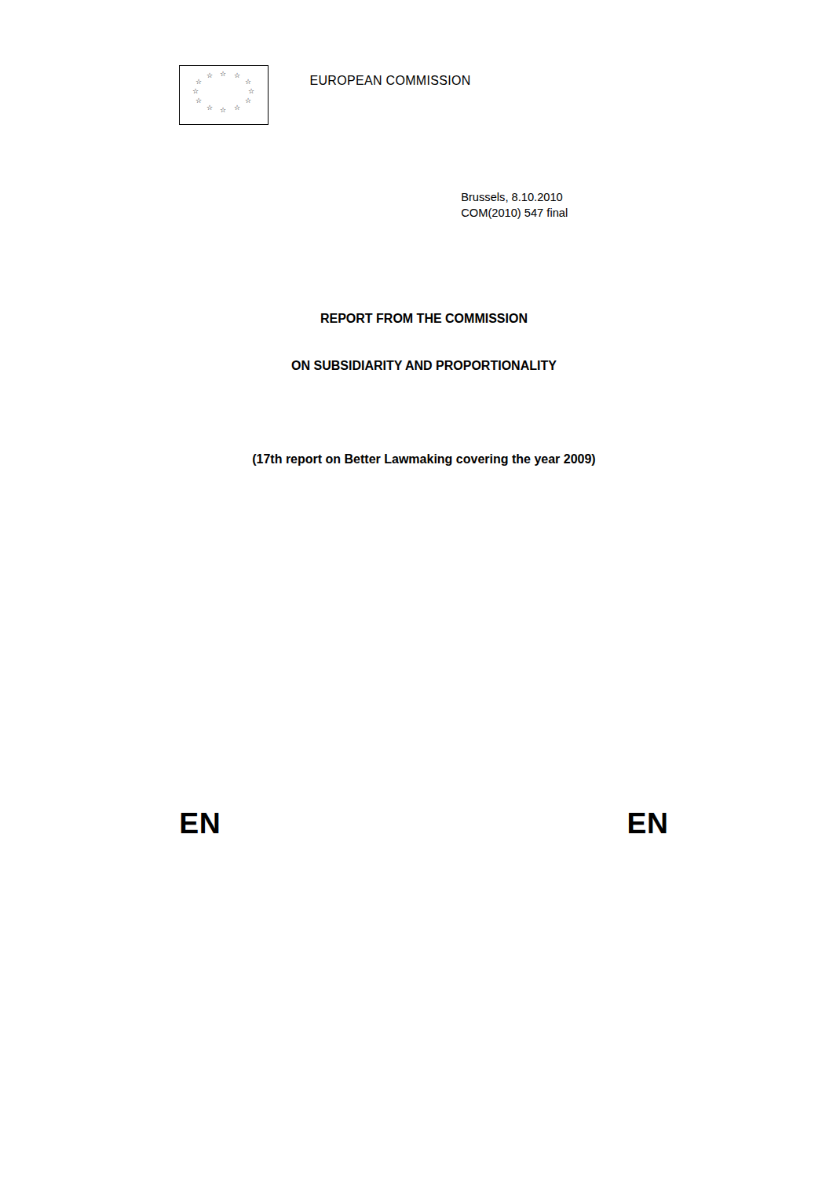☆ ☆ ☆ ☆ ☆ ☆ ☆ ☆ ☆ ☆ ☆ ☆
EUROPEAN COMMISSION
Brussels, 8.10.2010
COM(2010) 547 final
REPORT FROM THE COMMISSION
ON SUBSIDIARITY AND PROPORTIONALITY
(17th report on Better Lawmaking covering the year 2009)
EN EN